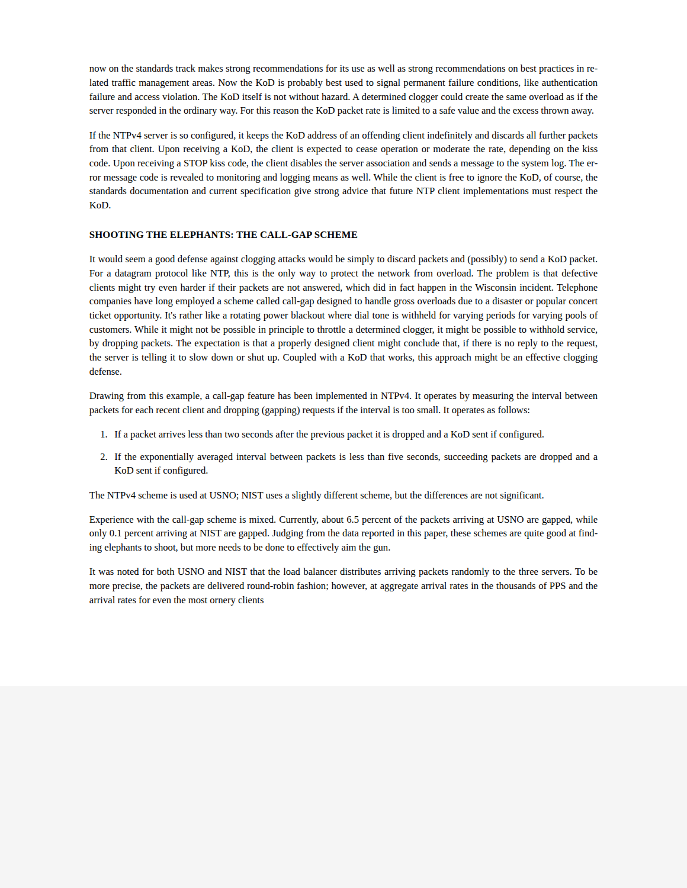now on the standards track makes strong recommendations for its use as well as strong recommendations on best practices in related traffic management areas. Now the KoD is probably best used to signal permanent failure conditions, like authentication failure and access violation. The KoD itself is not without hazard. A determined clogger could create the same overload as if the server responded in the ordinary way. For this reason the KoD packet rate is limited to a safe value and the excess thrown away.
If the NTPv4 server is so configured, it keeps the KoD address of an offending client indefinitely and discards all further packets from that client. Upon receiving a KoD, the client is expected to cease operation or moderate the rate, depending on the kiss code. Upon receiving a STOP kiss code, the client disables the server association and sends a message to the system log. The error message code is revealed to monitoring and logging means as well. While the client is free to ignore the KoD, of course, the standards documentation and current specification give strong advice that future NTP client implementations must respect the KoD.
Shooting the Elephants: The Call-Gap Scheme
It would seem a good defense against clogging attacks would be simply to discard packets and (possibly) to send a KoD packet. For a datagram protocol like NTP, this is the only way to protect the network from overload. The problem is that defective clients might try even harder if their packets are not answered, which did in fact happen in the Wisconsin incident. Telephone companies have long employed a scheme called call-gap designed to handle gross overloads due to a disaster or popular concert ticket opportunity. It's rather like a rotating power blackout where dial tone is withheld for varying periods for varying pools of customers. While it might not be possible in principle to throttle a determined clogger, it might be possible to withhold service, by dropping packets. The expectation is that a properly designed client might conclude that, if there is no reply to the request, the server is telling it to slow down or shut up. Coupled with a KoD that works, this approach might be an effective clogging defense.
Drawing from this example, a call-gap feature has been implemented in NTPv4. It operates by measuring the interval between packets for each recent client and dropping (gapping) requests if the interval is too small. It operates as follows:
If a packet arrives less than two seconds after the previous packet it is dropped and a KoD sent if configured.
If the exponentially averaged interval between packets is less than five seconds, succeeding packets are dropped and a KoD sent if configured.
The NTPv4 scheme is used at USNO; NIST uses a slightly different scheme, but the differences are not significant.
Experience with the call-gap scheme is mixed. Currently, about 6.5 percent of the packets arriving at USNO are gapped, while only 0.1 percent arriving at NIST are gapped. Judging from the data reported in this paper, these schemes are quite good at finding elephants to shoot, but more needs to be done to effectively aim the gun.
It was noted for both USNO and NIST that the load balancer distributes arriving packets randomly to the three servers. To be more precise, the packets are delivered round-robin fashion; however, at aggregate arrival rates in the thousands of PPS and the arrival rates for even the most ornery clients